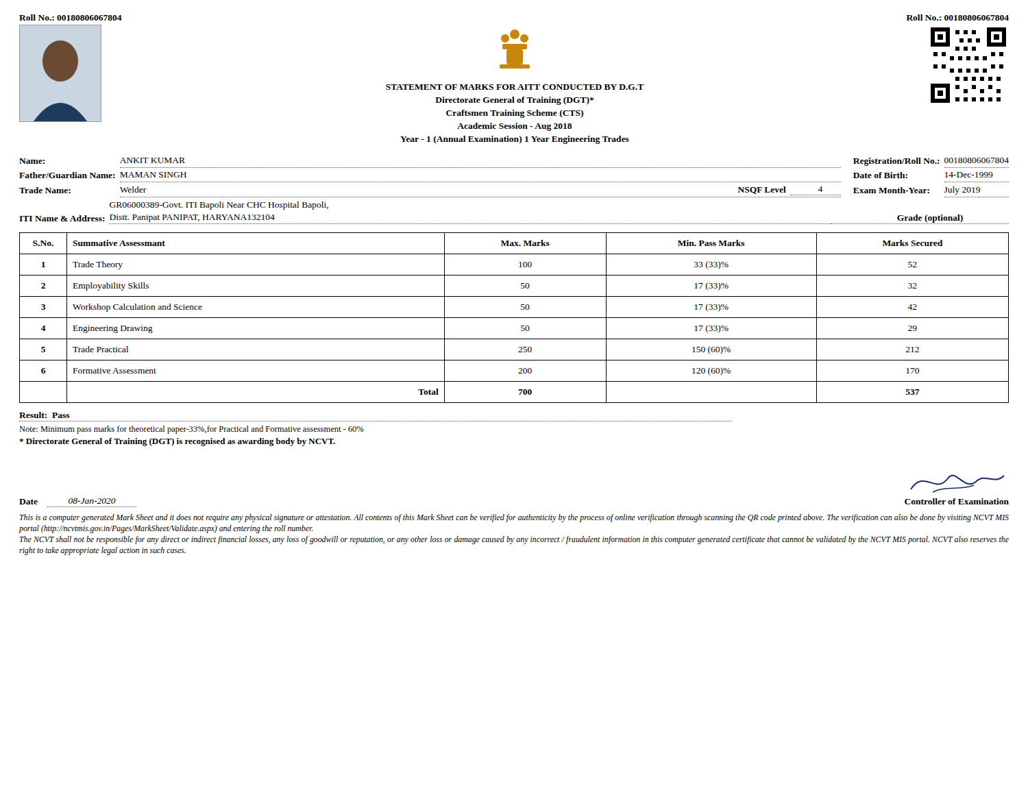Roll No.: 00180806067804 Roll No.: 00180806067804
STATEMENT OF MARKS FOR AITT CONDUCTED BY D.G.T
Directorate General of Training (DGT)*
Craftsmen Training Scheme (CTS)
Academic Session - Aug 2018
Year - 1 (Annual Examination) 1 Year Engineering Trades
| Name: | ANKIT KUMAR | Registration/Roll No.: | 00180806067804 |
| Father/Guardian Name: | MAMAN SINGH | Date of Birth: | 14-Dec-1999 |
| Trade Name: | / Welder / NSQF Level / 4 / | Exam Month-Year: | July 2019 |
ITI Name & Address: GR06000389-Govt. ITI Bapoli Near CHC Hospital Bapoli,
Distt. Panipat PANIPAT, HARYANA132104
Grade (optional)
| S.No. | Summative Assessmant | Max. Marks | Min. Pass Marks | Marks Secured |
| --- | --- | --- | --- | --- |
| 1 | Trade Theory | 100 | 33 (33)% | 52 |
| 2 | Employability Skills | 50 | 17 (33)% | 32 |
| 3 | Workshop Calculation and Science | 50 | 17 (33)% | 42 |
| 4 | Engineering Drawing | 50 | 17 (33)% | 29 |
| 5 | Trade Practical | 250 | 150 (60)% | 212 |
| 6 | Formative Assessment | 200 | 120 (60)% | 170 |
| | Total | 700 | | 537 |
Result: Pass
Note: Minimum pass marks for theoretical paper-33%,for Practical and Formative assessment - 60%
* Directorate General of Training (DGT) is recognised as awarding body by NCVT.
Date 08-Jan-2020
Controller of Examination
This is a computer generated Mark Sheet and it does not require any physical signature or attestation. All contents of this Mark Sheet can be verified for authenticity by the process of online verification through scanning the QR code printed above. The verification can also be done by visiting NCVT MIS portal (http://ncvtmis.gov.in/Pages/MarkSheet/Validate.aspx) and entering the roll number.
The NCVT shall not be responsible for any direct or indirect financial losses, any loss of goodwill or reputation, or any other loss or damage caused by any incorrect / fraudulent information in this computer generated certificate that cannot be validated by the NCVT MIS portal. NCVT also reserves the right to take appropriate legal action in such cases.